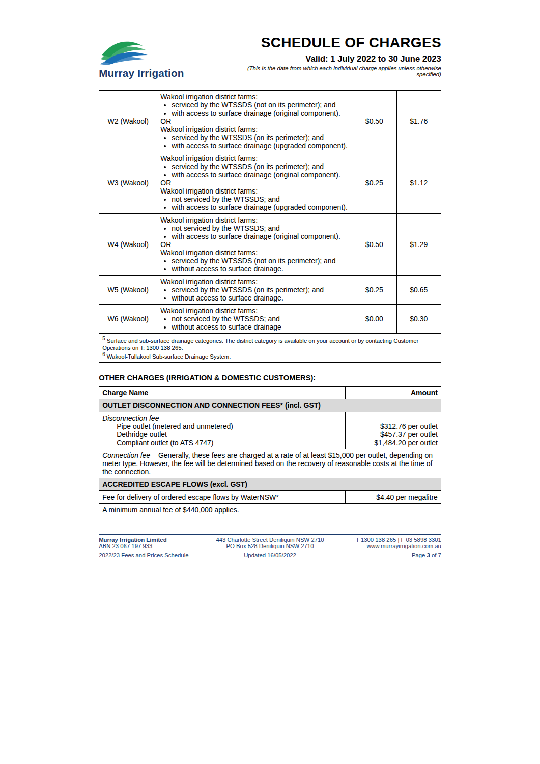Murray Irrigation
SCHEDULE OF CHARGES
Valid: 1 July 2022 to 30 June 2023
(This is the date from which each individual charge applies unless otherwise specified)
| W2 (Wakool) | Wakool irrigation district farms: serviced by the WTSSDS (not on its perimeter); and with access to surface drainage (original component). OR Wakool irrigation district farms: serviced by the WTSSDS (on its perimeter); and with access to surface drainage (upgraded component). | $0.50 | $1.76 |
| W3 (Wakool) | Wakool irrigation district farms: serviced by the WTSSDS (on its perimeter); and with access to surface drainage (original component). OR Wakool irrigation district farms: not serviced by the WTSSDS; and with access to surface drainage (upgraded component). | $0.25 | $1.12 |
| W4 (Wakool) | Wakool irrigation district farms: not serviced by the WTSSDS; and with access to surface drainage (original component). OR Wakool irrigation district farms: serviced by the WTSSDS (not on its perimeter); and without access to surface drainage. | $0.50 | $1.29 |
| W5 (Wakool) | Wakool irrigation district farms: serviced by the WTSSDS (on its perimeter); and without access to surface drainage. | $0.25 | $0.65 |
| W6 (Wakool) | Wakool irrigation district farms: not serviced by the WTSSDS; and without access to surface drainage | $0.00 | $0.30 |
| 5 Surface and sub-surface drainage categories. The district category is available on your account or by contacting Customer Operations on T: 1300 138 265. 6 Wakool-Tullakool Sub-surface Drainage System. |
OTHER CHARGES (IRRIGATION & DOMESTIC CUSTOMERS):
| Charge Name | Amount |
| --- | --- |
| OUTLET DISCONNECTION AND CONNECTION FEES* (incl. GST) |
| Disconnection fee Pipe outlet (metered and unmetered) Dethridge outlet Compliant outlet (to ATS 4747) | $312.76 per outlet $457.37 per outlet $1,484.20 per outlet |
| Connection fee – Generally, these fees are charged at a rate of at least $15,000 per outlet, depending on meter type. However, the fee will be determined based on the recovery of reasonable costs at the time of the connection. |
| ACCREDITED ESCAPE FLOWS (excl. GST) |
| Fee for delivery of ordered escape flows by WaterNSW* | $4.40 per megalitre |
| A minimum annual fee of $440,000 applies. |
Murray Irrigation Limited
443 Charlotte Street Deniliquin NSW 2710
T 1300 138 265 | F 03 5898 3301
ABN 23 067 197 933
PO Box 528 Deniliquin NSW 2710
www.murrayirrigation.com.au
2022/23 Fees and Prices Schedule
Updated 16/05/2022
Page 3 of 7